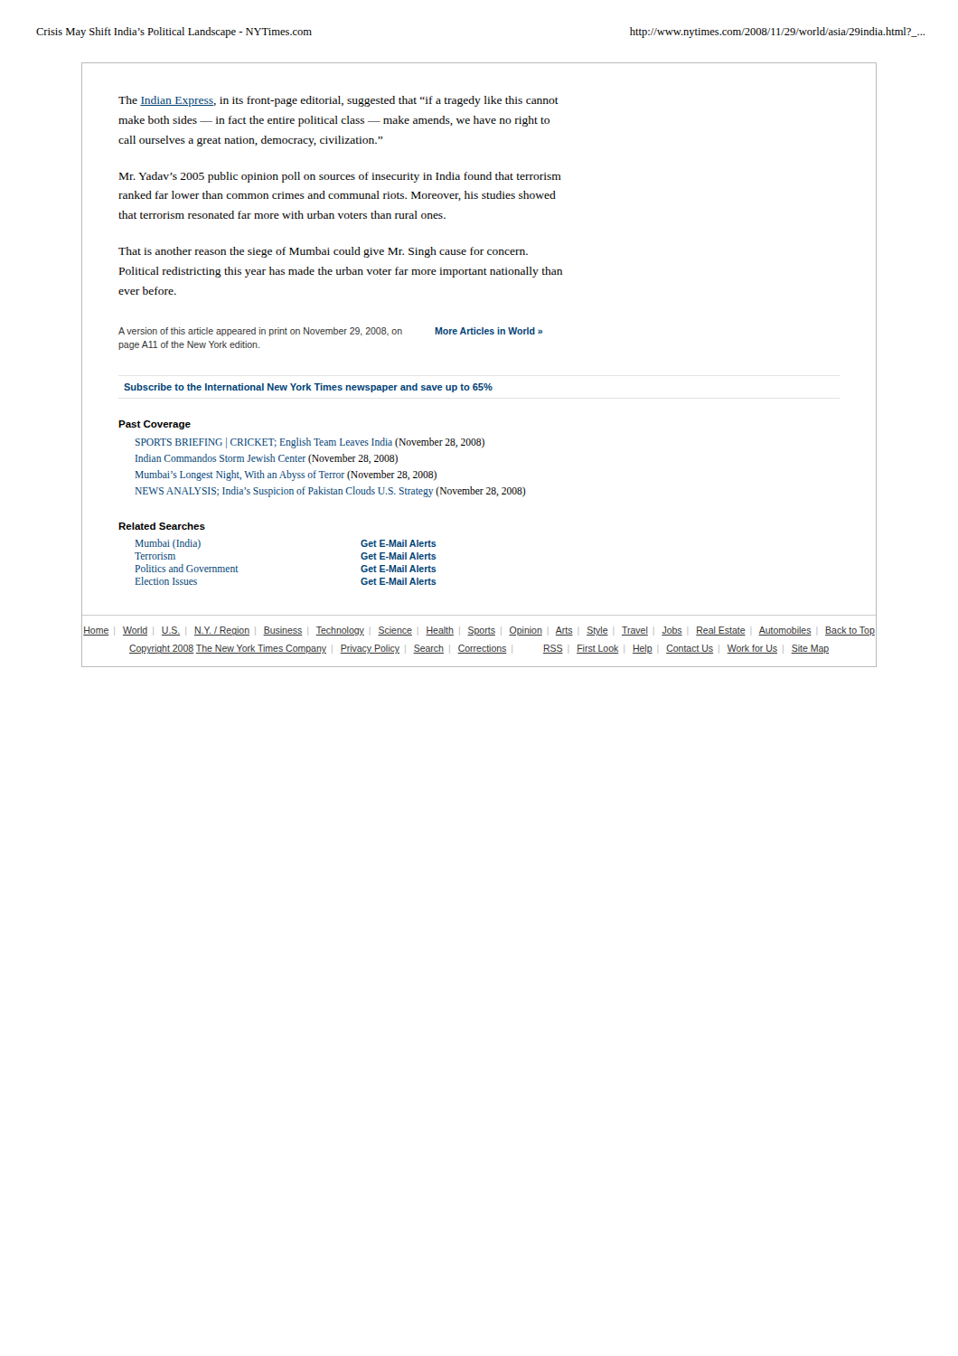Crisis May Shift India’s Political Landscape - NYTimes.com
http://www.nytimes.com/2008/11/29/world/asia/29india.html?_...
The Indian Express, in its front-page editorial, suggested that “if a tragedy like this cannot make both sides — in fact the entire political class — make amends, we have no right to call ourselves a great nation, democracy, civilization.”
Mr. Yadav’s 2005 public opinion poll on sources of insecurity in India found that terrorism ranked far lower than common crimes and communal riots. Moreover, his studies showed that terrorism resonated far more with urban voters than rural ones.
That is another reason the siege of Mumbai could give Mr. Singh cause for concern. Political redistricting this year has made the urban voter far more important nationally than ever before.
A version of this article appeared in print on November 29, 2008, on page A11 of the New York edition.
More Articles in World »
Subscribe to the International New York Times newspaper and save up to 65%
Past Coverage
SPORTS BRIEFING | CRICKET; English Team Leaves India (November 28, 2008)
Indian Commandos Storm Jewish Center (November 28, 2008)
Mumbai’s Longest Night, With an Abyss of Terror (November 28, 2008)
NEWS ANALYSIS; India’s Suspicion of Pakistan Clouds U.S. Strategy (November 28, 2008)
Related Searches
| Mumbai (India) | Get E-Mail Alerts |
| Terrorism | Get E-Mail Alerts |
| Politics and Government | Get E-Mail Alerts |
| Election Issues | Get E-Mail Alerts |
Home| World| U.S.| N.Y. / Region| Business| Technology| Science| Health| Sports| Opinion| Arts| Style| Travel| Jobs| Real Estate| Automobiles| Back to Top
Copyright 2008 The New York Times Company| Privacy Policy| Search| Corrections| RSS| First Look| Help| Contact Us| Work for Us| Site Map
3 of 3
19.3.2014 19:26